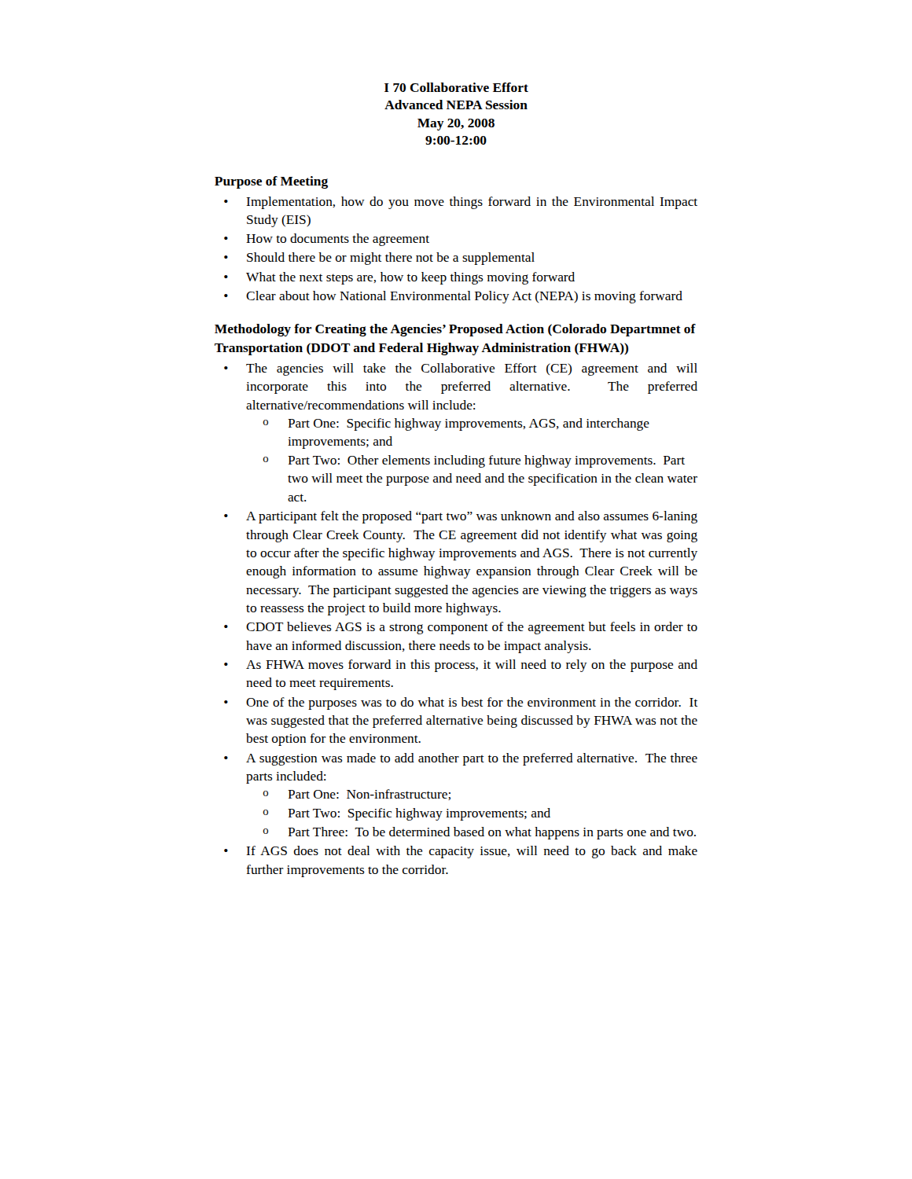I 70 Collaborative Effort
Advanced NEPA Session
May 20, 2008
9:00-12:00
Purpose of Meeting
Implementation, how do you move things forward in the Environmental Impact Study (EIS)
How to documents the agreement
Should there be or might there not be a supplemental
What the next steps are, how to keep things moving forward
Clear about how National Environmental Policy Act (NEPA) is moving forward
Methodology for Creating the Agencies’ Proposed Action (Colorado Departmnet of Transportation (DDOT and Federal Highway Administration (FHWA))
The agencies will take the Collaborative Effort (CE) agreement and will incorporate this into the preferred alternative. The preferred alternative/recommendations will include:
Part One: Specific highway improvements, AGS, and interchange improvements; and
Part Two: Other elements including future highway improvements. Part two will meet the purpose and need and the specification in the clean water act.
A participant felt the proposed “part two” was unknown and also assumes 6-laning through Clear Creek County. The CE agreement did not identify what was going to occur after the specific highway improvements and AGS. There is not currently enough information to assume highway expansion through Clear Creek will be necessary. The participant suggested the agencies are viewing the triggers as ways to reassess the project to build more highways.
CDOT believes AGS is a strong component of the agreement but feels in order to have an informed discussion, there needs to be impact analysis.
As FHWA moves forward in this process, it will need to rely on the purpose and need to meet requirements.
One of the purposes was to do what is best for the environment in the corridor. It was suggested that the preferred alternative being discussed by FHWA was not the best option for the environment.
A suggestion was made to add another part to the preferred alternative. The three parts included:
Part One: Non-infrastructure;
Part Two: Specific highway improvements; and
Part Three: To be determined based on what happens in parts one and two.
If AGS does not deal with the capacity issue, will need to go back and make further improvements to the corridor.